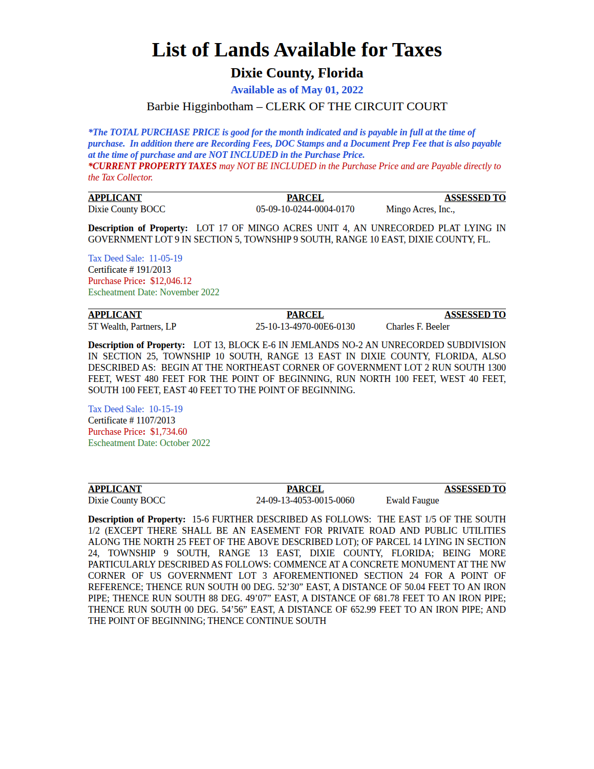List of Lands Available for Taxes
Dixie County, Florida
Available as of May 01, 2022
Barbie Higginbotham – CLERK OF THE CIRCUIT COURT
*The TOTAL PURCHASE PRICE is good for the month indicated and is payable in full at the time of purchase. In addition there are Recording Fees, DOC Stamps and a Document Prep Fee that is also payable at the time of purchase and are NOT INCLUDED in the Purchase Price.
*CURRENT PROPERTY TAXES may NOT BE INCLUDED in the Purchase Price and are Payable directly to the Tax Collector.
| APPLICANT | PARCEL | ASSESSED TO |
| --- | --- | --- |
| Dixie County BOCC | 05-09-10-0244-0004-0170 | Mingo Acres, Inc., |
Description of Property: LOT 17 OF MINGO ACRES UNIT 4, AN UNRECORDED PLAT LYING IN GOVERNMENT LOT 9 IN SECTION 5, TOWNSHIP 9 SOUTH, RANGE 10 EAST, DIXIE COUNTY, FL.
Tax Deed Sale: 11-05-19
Certificate # 191/2013
Purchase Price: $12,046.12
Escheatment Date: November 2022
| APPLICANT | PARCEL | ASSESSED TO |
| --- | --- | --- |
| 5T Wealth, Partners, LP | 25-10-13-4970-00E6-0130 | Charles F. Beeler |
Description of Property: LOT 13, BLOCK E-6 IN JEMLANDS NO-2 AN UNRECORDED SUBDIVISION IN SECTION 25, TOWNSHIP 10 SOUTH, RANGE 13 EAST IN DIXIE COUNTY, FLORIDA, ALSO DESCRIBED AS: BEGIN AT THE NORTHEAST CORNER OF GOVERNMENT LOT 2 RUN SOUTH 1300 FEET, WEST 480 FEET FOR THE POINT OF BEGINNING, RUN NORTH 100 FEET, WEST 40 FEET, SOUTH 100 FEET, EAST 40 FEET TO THE POINT OF BEGINNING.
Tax Deed Sale: 10-15-19
Certificate # 1107/2013
Purchase Price: $1,734.60
Escheatment Date: October 2022
| APPLICANT | PARCEL | ASSESSED TO |
| --- | --- | --- |
| Dixie County BOCC | 24-09-13-4053-0015-0060 | Ewald Faugue |
Description of Property: 15-6 FURTHER DESCRIBED AS FOLLOWS: THE EAST 1/5 OF THE SOUTH 1/2 (EXCEPT THERE SHALL BE AN EASEMENT FOR PRIVATE ROAD AND PUBLIC UTILITIES ALONG THE NORTH 25 FEET OF THE ABOVE DESCRIBED LOT); OF PARCEL 14 LYING IN SECTION 24, TOWNSHIP 9 SOUTH, RANGE 13 EAST, DIXIE COUNTY, FLORIDA; BEING MORE PARTICULARLY DESCRIBED AS FOLLOWS: COMMENCE AT A CONCRETE MONUMENT AT THE NW CORNER OF US GOVERNMENT LOT 3 AFOREMENTIONED SECTION 24 FOR A POINT OF REFERENCE; THENCE RUN SOUTH 00 DEG. 52’30” EAST, A DISTANCE OF 50.04 FEET TO AN IRON PIPE; THENCE RUN SOUTH 88 DEG. 49’07” EAST, A DISTANCE OF 681.78 FEET TO AN IRON PIPE; THENCE RUN SOUTH 00 DEG. 54’56” EAST, A DISTANCE OF 652.99 FEET TO AN IRON PIPE; AND THE POINT OF BEGINNING; THENCE CONTINUE SOUTH